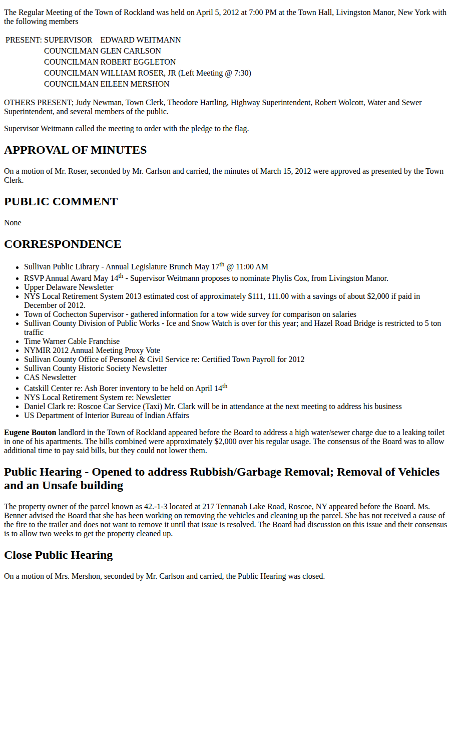The Regular Meeting of the Town of Rockland was held on April 5, 2012 at 7:00 PM at the Town Hall, Livingston Manor, New York with the following members
| PRESENT: | SUPERVISOR | EDWARD WEITMANN |
| | COUNCILMAN | GLEN CARLSON |
| | COUNCILMAN | ROBERT EGGLETON |
| | COUNCILMAN | WILLIAM ROSER, JR (Left Meeting @ 7:30) |
| | COUNCILMAN | EILEEN MERSHON |
OTHERS PRESENT; Judy Newman, Town Clerk, Theodore Hartling, Highway Superintendent, Robert Wolcott, Water and Sewer Superintendent, and several members of the public.
Supervisor Weitmann called the meeting to order with the pledge to the flag.
APPROVAL OF MINUTES
On a motion of Mr. Roser, seconded by Mr. Carlson and carried, the minutes of March 15, 2012 were approved as presented by the Town Clerk.
PUBLIC COMMENT
None
CORRESPONDENCE
Sullivan Public Library - Annual Legislature Brunch May 17th @ 11:00 AM
RSVP Annual Award May 14th - Supervisor Weitmann proposes to nominate Phylis Cox, from Livingston Manor.
Upper Delaware Newsletter
NYS Local Retirement System 2013 estimated cost of approximately $111, 111.00 with a savings of about $2,000 if paid in December of 2012.
Town of Cochecton Supervisor - gathered information for a tow wide survey for comparison on salaries
Sullivan County Division of Public Works - Ice and Snow Watch is over for this year; and Hazel Road Bridge is restricted to 5 ton traffic
Time Warner Cable Franchise
NYMIR 2012 Annual Meeting Proxy Vote
Sullivan County Office of Personel & Civil Service re: Certified Town Payroll for 2012
Sullivan County Historic Society Newsletter
CAS Newsletter
Catskill Center re: Ash Borer inventory to be held on April 14th
NYS Local Retirement System re: Newsletter
Daniel Clark re: Roscoe Car Service (Taxi) Mr. Clark will be in attendance at the next meeting to address his business
US Department of Interior Bureau of Indian Affairs
Eugene Bouton landlord in the Town of Rockland appeared before the Board to address a high water/sewer charge due to a leaking toilet in one of his apartments. The bills combined were approximately $2,000 over his regular usage. The consensus of the Board was to allow additional time to pay said bills, but they could not lower them.
Public Hearing - Opened to address Rubbish/Garbage Removal; Removal of Vehicles and an Unsafe building
The property owner of the parcel known as 42.-1-3 located at 217 Tennanah Lake Road, Roscoe, NY appeared before the Board. Ms. Benner advised the Board that she has been working on removing the vehicles and cleaning up the parcel. She has not received a cause of the fire to the trailer and does not want to remove it until that issue is resolved. The Board had discussion on this issue and their consensus is to allow two weeks to get the property cleaned up.
Close Public Hearing
On a motion of Mrs. Mershon, seconded by Mr. Carlson and carried, the Public Hearing was closed.